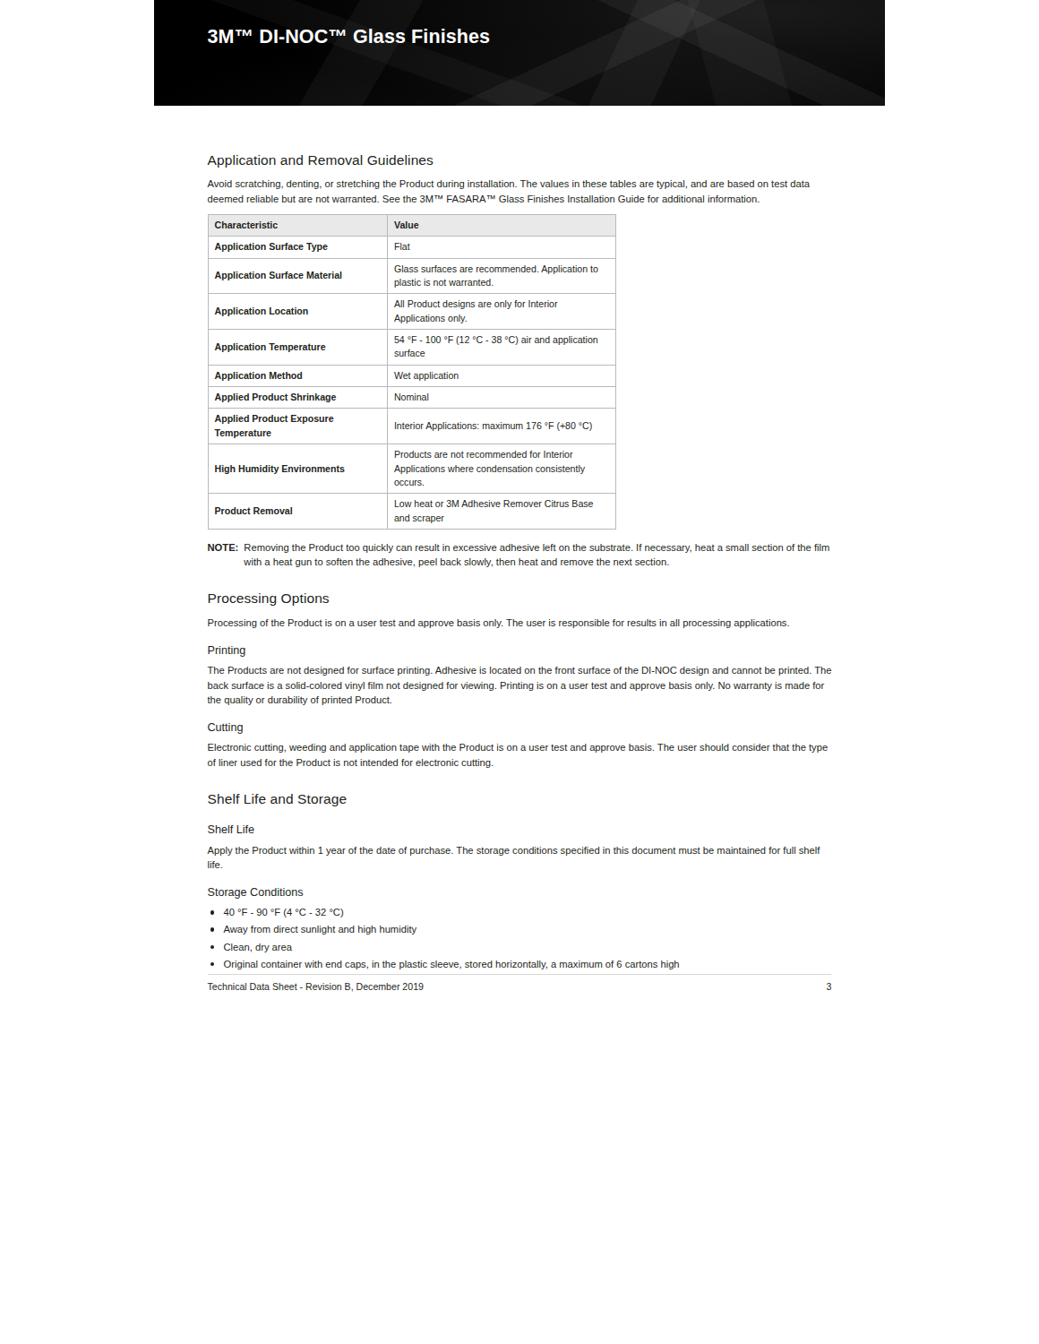3M™ DI-NOC™ Glass Finishes
Application and Removal Guidelines
Avoid scratching, denting, or stretching the Product during installation. The values in these tables are typical, and are based on test data deemed reliable but are not warranted. See the 3M™ FASARA™ Glass Finishes Installation Guide for additional information.
| Characteristic | Value |
| --- | --- |
| Application Surface Type | Flat |
| Application Surface Material | Glass surfaces are recommended. Application to plastic is not warranted. |
| Application Location | All Product designs are only for Interior Applications only. |
| Application Temperature | 54 °F - 100 °F (12 °C - 38 °C) air and application surface |
| Application Method | Wet application |
| Applied Product Shrinkage | Nominal |
| Applied Product Exposure Temperature | Interior Applications: maximum 176 °F (+80 °C) |
| High Humidity Environments | Products are not recommended for Interior Applications where condensation consistently occurs. |
| Product Removal | Low heat or 3M Adhesive Remover Citrus Base and scraper |
NOTE: Removing the Product too quickly can result in excessive adhesive left on the substrate. If necessary, heat a small section of the film with a heat gun to soften the adhesive, peel back slowly, then heat and remove the next section.
Processing Options
Processing of the Product is on a user test and approve basis only. The user is responsible for results in all processing applications.
Printing
The Products are not designed for surface printing. Adhesive is located on the front surface of the DI-NOC design and cannot be printed. The back surface is a solid-colored vinyl film not designed for viewing. Printing is on a user test and approve basis only. No warranty is made for the quality or durability of printed Product.
Cutting
Electronic cutting, weeding and application tape with the Product is on a user test and approve basis. The user should consider that the type of liner used for the Product is not intended for electronic cutting.
Shelf Life and Storage
Shelf Life
Apply the Product within 1 year of the date of purchase. The storage conditions specified in this document must be maintained for full shelf life.
Storage Conditions
40 °F - 90 °F (4 °C - 32 °C)
Away from direct sunlight and high humidity
Clean, dry area
Original container with end caps, in the plastic sleeve, stored horizontally, a maximum of 6 cartons high
Technical Data Sheet - Revision B, December 2019 3